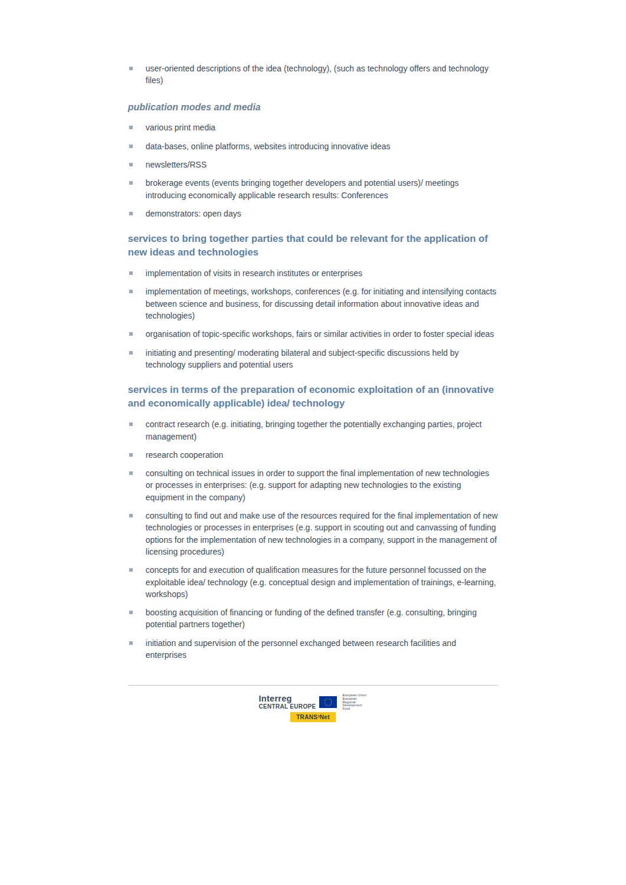user-oriented descriptions of the idea (technology), (such as technology offers and technology files)
publication modes and media
various print media
data-bases, online platforms, websites introducing innovative ideas
newsletters/RSS
brokerage events (events bringing together developers and potential users)/ meetings introducing economically applicable research results: Conferences
demonstrators: open days
services to bring together parties that could be relevant for the application of new ideas and technologies
implementation of visits in research institutes or enterprises
implementation of meetings, workshops, conferences (e.g. for initiating and intensifying contacts between science and business, for discussing detail information about innovative ideas and technologies)
organisation of topic-specific workshops, fairs or similar activities in order to foster special ideas
initiating and presenting/ moderating bilateral and subject-specific discussions held by technology suppliers and potential users
services in terms of the preparation of economic exploitation of an (innovative and economically applicable) idea/ technology
contract research (e.g. initiating, bringing together the potentially exchanging parties, project management)
research cooperation
consulting on technical issues in order to support the final implementation of new technologies or processes in enterprises: (e.g. support for adapting new technologies to the existing equipment in the company)
consulting to find out and make use of the resources required for the final implementation of new technologies or processes in enterprises (e.g. support in scouting out and canvassing of funding options for the implementation of new technologies in a company, support in the management of licensing procedures)
concepts for and execution of qualification measures for the future personnel focussed on the exploitable idea/ technology (e.g. conceptual design and implementation of trainings, e-learning, workshops)
boosting acquisition of financing or funding of the defined transfer (e.g. consulting, bringing potential partners together)
initiation and supervision of the personnel exchanged between research facilities and enterprises
Interreg
CENTRAL EUROPE
European Union
European Regional
Development Fund
TRANS³Net